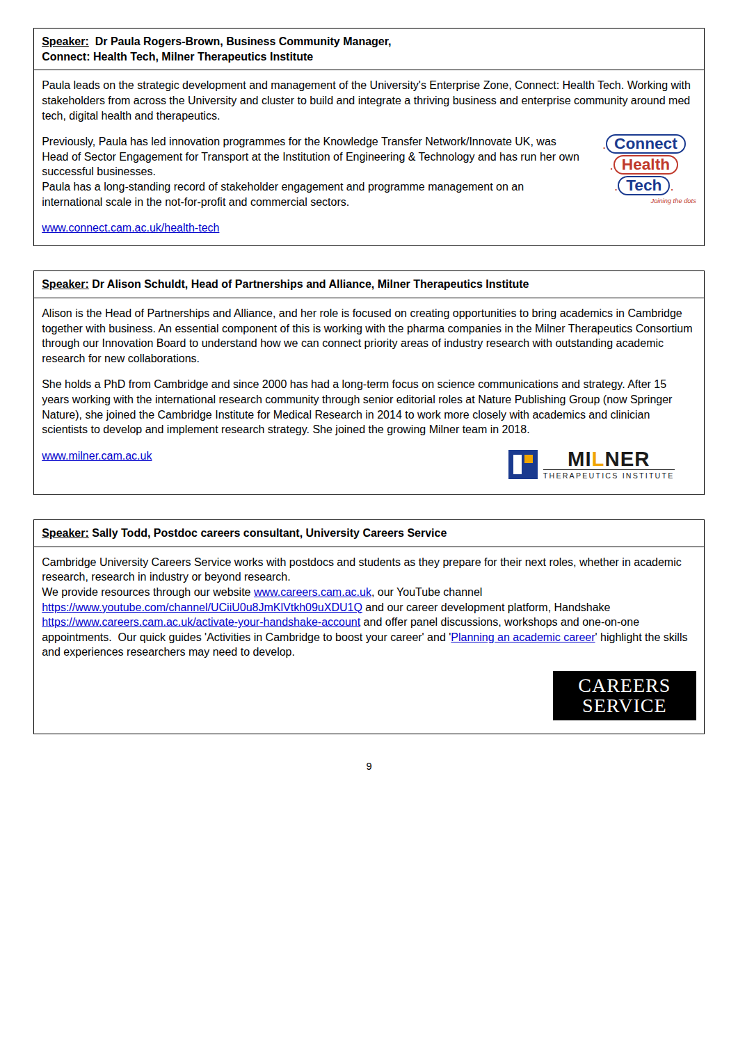Speaker: Dr Paula Rogers-Brown, Business Community Manager,
Connect: Health Tech, Milner Therapeutics Institute
Paula leads on the strategic development and management of the University's Enterprise Zone, Connect: Health Tech. Working with stakeholders from across the University and cluster to build and integrate a thriving business and enterprise community around med tech, digital health and therapeutics.
. Connect
. Health
. Tech.
Joining the dots
Previously, Paula has led innovation programmes for the Knowledge Transfer Network/Innovate UK, was Head of Sector Engagement for Transport at the Institution of Engineering & Technology and has run her own successful businesses.
Paula has a long-standing record of stakeholder engagement and programme management on an international scale in the not-for-profit and commercial sectors.
www.connect.cam.ac.uk/health-tech
Speaker: Dr Alison Schuldt, Head of Partnerships and Alliance, Milner Therapeutics Institute
Alison is the Head of Partnerships and Alliance, and her role is focused on creating opportunities to bring academics in Cambridge together with business. An essential component of this is working with the pharma companies in the Milner Therapeutics Consortium through our Innovation Board to understand how we can connect priority areas of industry research with outstanding academic research for new collaborations.
She holds a PhD from Cambridge and since 2000 has had a long-term focus on science communications and strategy. After 15 years working with the international research community through senior editorial roles at Nature Publishing Group (now Springer Nature), she joined the Cambridge Institute for Medical Research in 2014 to work more closely with academics and clinician scientists to develop and implement research strategy. She joined the growing Milner team in 2018.
MILNER
THERAPEUTICS INSTITUTE
www.milner.cam.ac.uk
Speaker: Sally Todd, Postdoc careers consultant, University Careers Service
Cambridge University Careers Service works with postdocs and students as they prepare for their next roles, whether in academic research, research in industry or beyond research.
We provide resources through our website www.careers.cam.ac.uk, our YouTube channel https://www.youtube.com/channel/UCiiU0u8JmKlVtkh09uXDU1Q and our career development platform, Handshake https://www.careers.cam.ac.uk/activate-your-handshake-account and offer panel discussions, workshops and one-on-one appointments. Our quick guides 'Activities in Cambridge to boost your career' and 'Planning an academic career' highlight the skills and experiences researchers may need to develop.
CAREERS
SERVICE
9